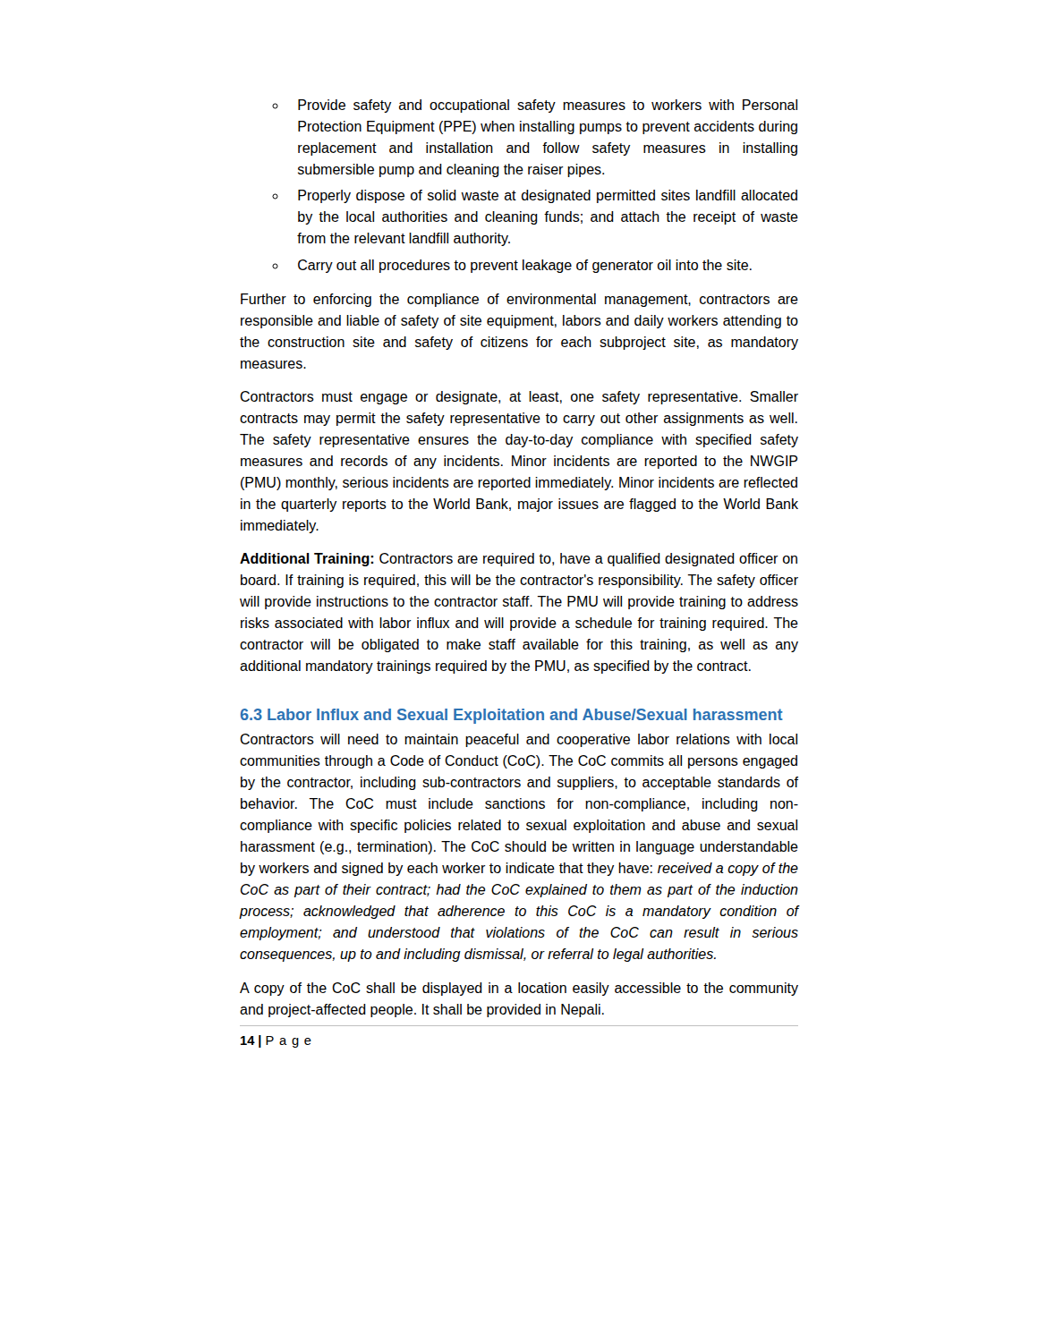Provide safety and occupational safety measures to workers with Personal Protection Equipment (PPE) when installing pumps to prevent accidents during replacement and installation and follow safety measures in installing submersible pump and cleaning the raiser pipes.
Properly dispose of solid waste at designated permitted sites landfill allocated by the local authorities and cleaning funds; and attach the receipt of waste from the relevant landfill authority.
Carry out all procedures to prevent leakage of generator oil into the site.
Further to enforcing the compliance of environmental management, contractors are responsible and liable of safety of site equipment, labors and daily workers attending to the construction site and safety of citizens for each subproject site, as mandatory measures.
Contractors must engage or designate, at least, one safety representative. Smaller contracts may permit the safety representative to carry out other assignments as well. The safety representative ensures the day-to-day compliance with specified safety measures and records of any incidents. Minor incidents are reported to the NWGIP (PMU) monthly, serious incidents are reported immediately. Minor incidents are reflected in the quarterly reports to the World Bank, major issues are flagged to the World Bank immediately.
Additional Training: Contractors are required to, have a qualified designated officer on board. If training is required, this will be the contractor's responsibility. The safety officer will provide instructions to the contractor staff. The PMU will provide training to address risks associated with labor influx and will provide a schedule for training required. The contractor will be obligated to make staff available for this training, as well as any additional mandatory trainings required by the PMU, as specified by the contract.
6.3 Labor Influx and Sexual Exploitation and Abuse/Sexual harassment
Contractors will need to maintain peaceful and cooperative labor relations with local communities through a Code of Conduct (CoC). The CoC commits all persons engaged by the contractor, including sub-contractors and suppliers, to acceptable standards of behavior. The CoC must include sanctions for non-compliance, including non-compliance with specific policies related to sexual exploitation and abuse and sexual harassment (e.g., termination). The CoC should be written in language understandable by workers and signed by each worker to indicate that they have: received a copy of the CoC as part of their contract; had the CoC explained to them as part of the induction process; acknowledged that adherence to this CoC is a mandatory condition of employment; and understood that violations of the CoC can result in serious consequences, up to and including dismissal, or referral to legal authorities.
A copy of the CoC shall be displayed in a location easily accessible to the community and project-affected people. It shall be provided in Nepali.
14 | P a g e